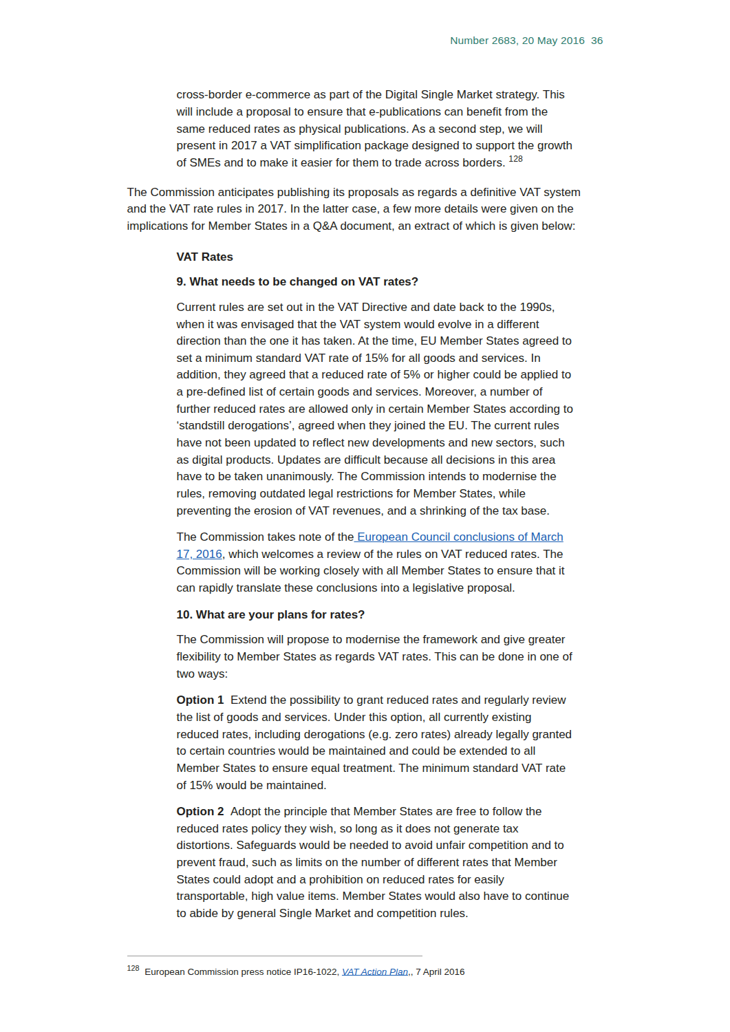Number 2683, 20 May 2016 36
cross-border e-commerce as part of the Digital Single Market strategy. This will include a proposal to ensure that e-publications can benefit from the same reduced rates as physical publications. As a second step, we will present in 2017 a VAT simplification package designed to support the growth of SMEs and to make it easier for them to trade across borders. 128
The Commission anticipates publishing its proposals as regards a definitive VAT system and the VAT rate rules in 2017. In the latter case, a few more details were given on the implications for Member States in a Q&A document, an extract of which is given below:
VAT Rates
9. What needs to be changed on VAT rates?
Current rules are set out in the VAT Directive and date back to the 1990s, when it was envisaged that the VAT system would evolve in a different direction than the one it has taken. At the time, EU Member States agreed to set a minimum standard VAT rate of 15% for all goods and services. In addition, they agreed that a reduced rate of 5% or higher could be applied to a pre-defined list of certain goods and services. Moreover, a number of further reduced rates are allowed only in certain Member States according to ‘standstill derogations’, agreed when they joined the EU. The current rules have not been updated to reflect new developments and new sectors, such as digital products. Updates are difficult because all decisions in this area have to be taken unanimously. The Commission intends to modernise the rules, removing outdated legal restrictions for Member States, while preventing the erosion of VAT revenues, and a shrinking of the tax base.
The Commission takes note of the European Council conclusions of March 17, 2016, which welcomes a review of the rules on VAT reduced rates. The Commission will be working closely with all Member States to ensure that it can rapidly translate these conclusions into a legislative proposal.
10. What are your plans for rates?
The Commission will propose to modernise the framework and give greater flexibility to Member States as regards VAT rates. This can be done in one of two ways:
Option 1 Extend the possibility to grant reduced rates and regularly review the list of goods and services. Under this option, all currently existing reduced rates, including derogations (e.g. zero rates) already legally granted to certain countries would be maintained and could be extended to all Member States to ensure equal treatment. The minimum standard VAT rate of 15% would be maintained.
Option 2 Adopt the principle that Member States are free to follow the reduced rates policy they wish, so long as it does not generate tax distortions. Safeguards would be needed to avoid unfair competition and to prevent fraud, such as limits on the number of different rates that Member States could adopt and a prohibition on reduced rates for easily transportable, high value items. Member States would also have to continue to abide by general Single Market and competition rules.
128 European Commission press notice IP16-1022, VAT Action Plan,, 7 April 2016